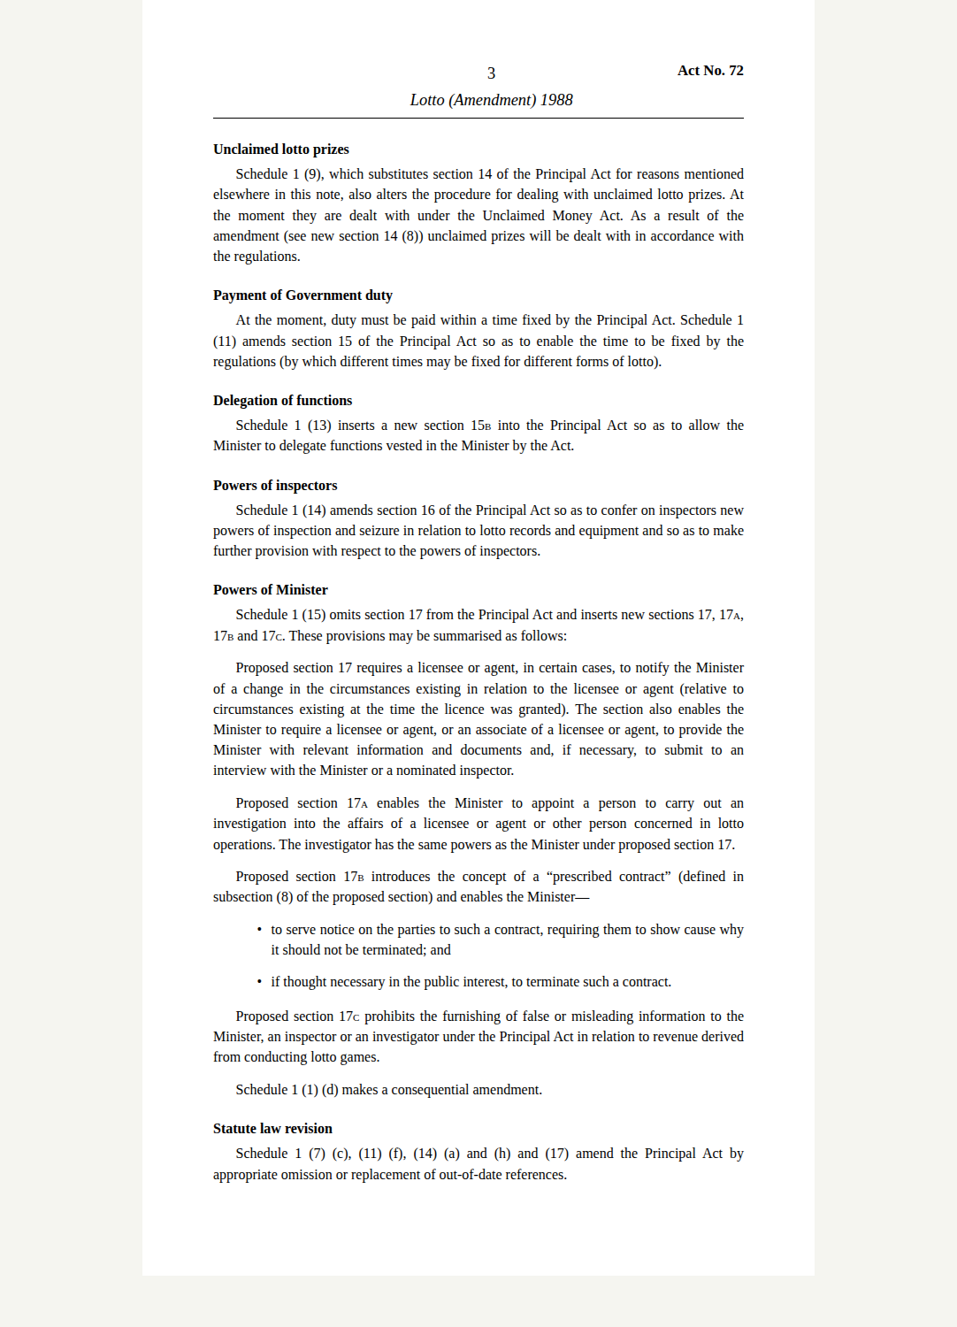3
Act No. 72
Lotto (Amendment) 1988
Unclaimed lotto prizes
Schedule 1 (9), which substitutes section 14 of the Principal Act for reasons mentioned elsewhere in this note, also alters the procedure for dealing with unclaimed lotto prizes. At the moment they are dealt with under the Unclaimed Money Act. As a result of the amendment (see new section 14 (8)) unclaimed prizes will be dealt with in accordance with the regulations.
Payment of Government duty
At the moment, duty must be paid within a time fixed by the Principal Act. Schedule 1 (11) amends section 15 of the Principal Act so as to enable the time to be fixed by the regulations (by which different times may be fixed for different forms of lotto).
Delegation of functions
Schedule 1 (13) inserts a new section 15b into the Principal Act so as to allow the Minister to delegate functions vested in the Minister by the Act.
Powers of inspectors
Schedule 1 (14) amends section 16 of the Principal Act so as to confer on inspectors new powers of inspection and seizure in relation to lotto records and equipment and so as to make further provision with respect to the powers of inspectors.
Powers of Minister
Schedule 1 (15) omits section 17 from the Principal Act and inserts new sections 17, 17a, 17b and 17c. These provisions may be summarised as follows:
Proposed section 17 requires a licensee or agent, in certain cases, to notify the Minister of a change in the circumstances existing in relation to the licensee or agent (relative to circumstances existing at the time the licence was granted). The section also enables the Minister to require a licensee or agent, or an associate of a licensee or agent, to provide the Minister with relevant information and documents and, if necessary, to submit to an interview with the Minister or a nominated inspector.
Proposed section 17a enables the Minister to appoint a person to carry out an investigation into the affairs of a licensee or agent or other person concerned in lotto operations. The investigator has the same powers as the Minister under proposed section 17.
Proposed section 17b introduces the concept of a “prescribed contract” (defined in subsection (8) of the proposed section) and enables the Minister—
to serve notice on the parties to such a contract, requiring them to show cause why it should not be terminated; and
if thought necessary in the public interest, to terminate such a contract.
Proposed section 17c prohibits the furnishing of false or misleading information to the Minister, an inspector or an investigator under the Principal Act in relation to revenue derived from conducting lotto games.
Schedule 1 (1) (d) makes a consequential amendment.
Statute law revision
Schedule 1 (7) (c), (11) (f), (14) (a) and (h) and (17) amend the Principal Act by appropriate omission or replacement of out-of-date references.